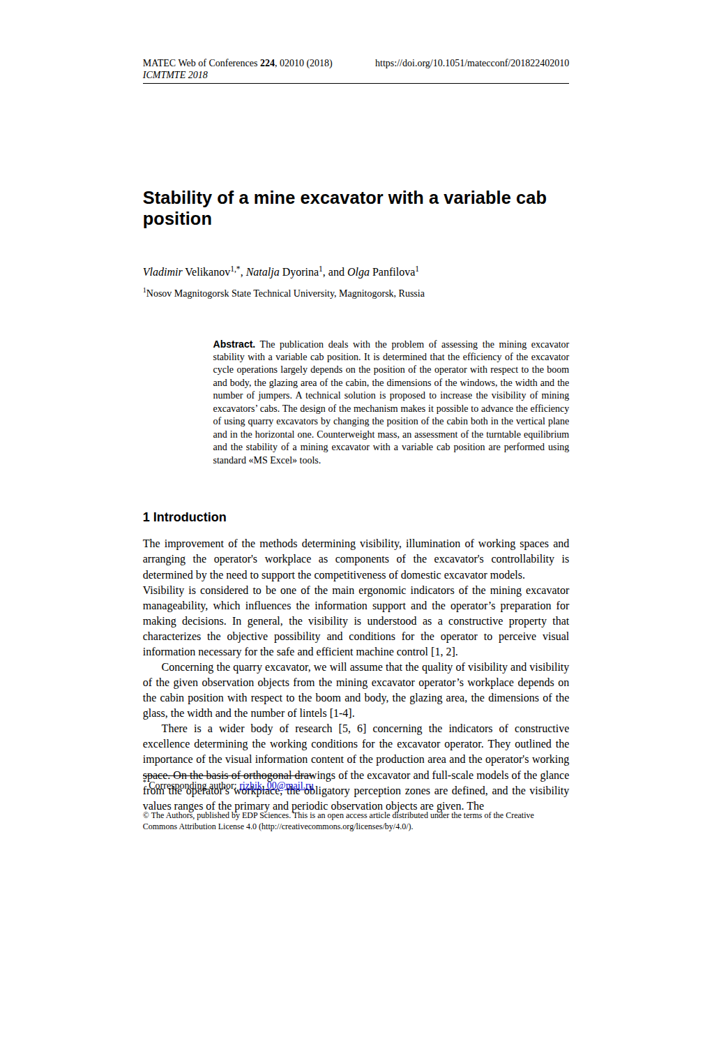MATEC Web of Conferences 224, 02010 (2018)
ICMTMTE 2018
https://doi.org/10.1051/matecconf/201822402010
Stability of a mine excavator with a variable cab position
Vladimir Velikanov1,*, Natalja Dyorina1, and Olga Panfilova1
1Nosov Magnitogorsk State Technical University, Magnitogorsk, Russia
Abstract. The publication deals with the problem of assessing the mining excavator stability with a variable cab position. It is determined that the efficiency of the excavator cycle operations largely depends on the position of the operator with respect to the boom and body, the glazing area of the cabin, the dimensions of the windows, the width and the number of jumpers. A technical solution is proposed to increase the visibility of mining excavators’ cabs. The design of the mechanism makes it possible to advance the efficiency of using quarry excavators by changing the position of the cabin both in the vertical plane and in the horizontal one. Counterweight mass, an assessment of the turntable equilibrium and the stability of a mining excavator with a variable cab position are performed using standard «MS Excel» tools.
1 Introduction
The improvement of the methods determining visibility, illumination of working spaces and arranging the operator's workplace as components of the excavator's controllability is determined by the need to support the competitiveness of domestic excavator models.
Visibility is considered to be one of the main ergonomic indicators of the mining excavator manageability, which influences the information support and the operator’s preparation for making decisions. In general, the visibility is understood as a constructive property that characterizes the objective possibility and conditions for the operator to perceive visual information necessary for the safe and efficient machine control [1, 2].
Concerning the quarry excavator, we will assume that the quality of visibility and visibility of the given observation objects from the mining excavator operator’s workplace depends on the cabin position with respect to the boom and body, the glazing area, the dimensions of the glass, the width and the number of lintels [1-4].
There is a wider body of research [5, 6] concerning the indicators of constructive excellence determining the working conditions for the excavator operator. They outlined the importance of the visual information content of the production area and the operator's working space. On the basis of orthogonal drawings of the excavator and full-scale models of the glance from the operator's workplace, the obligatory perception zones are defined, and the visibility values ranges of the primary and periodic observation objects are given. The
* Corresponding author: rizhik_00@mail.ru
© The Authors, published by EDP Sciences. This is an open access article distributed under the terms of the Creative Commons Attribution License 4.0 (http://creativecommons.org/licenses/by/4.0/).